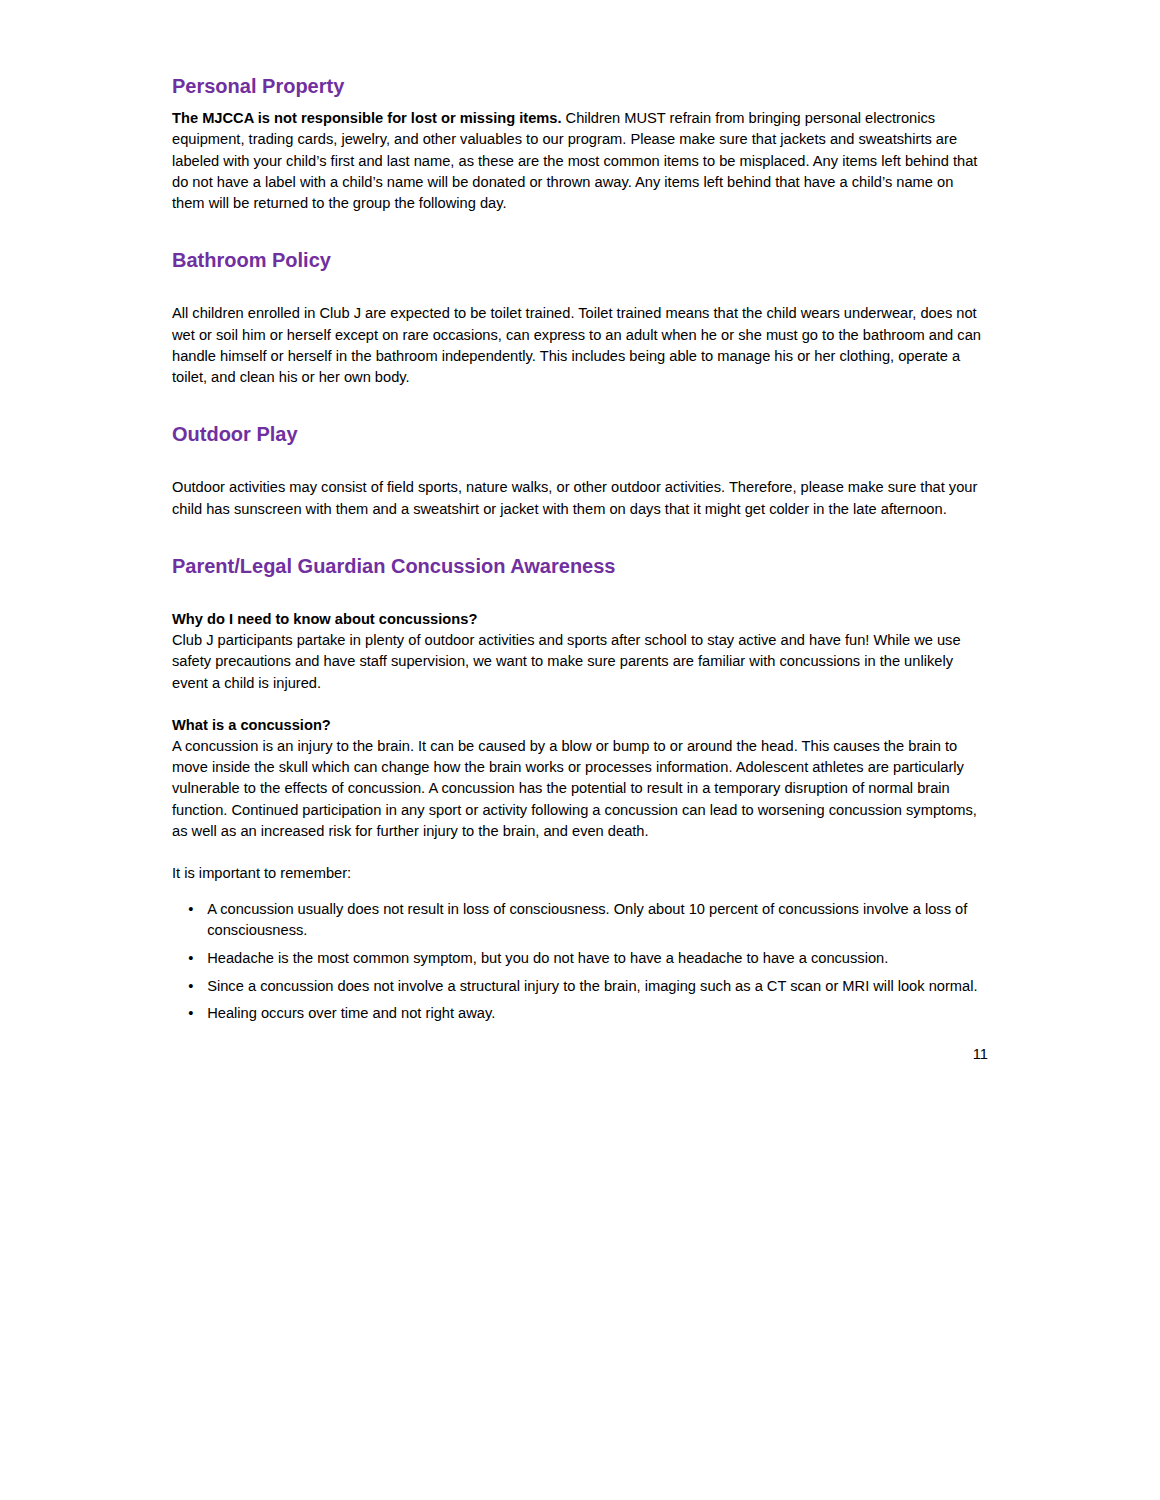Personal Property
The MJCCA is not responsible for lost or missing items. Children MUST refrain from bringing personal electronics equipment, trading cards, jewelry, and other valuables to our program. Please make sure that jackets and sweatshirts are labeled with your child’s first and last name, as these are the most common items to be misplaced. Any items left behind that do not have a label with a child’s name will be donated or thrown away. Any items left behind that have a child’s name on them will be returned to the group the following day.
Bathroom Policy
All children enrolled in Club J are expected to be toilet trained. Toilet trained means that the child wears underwear, does not wet or soil him or herself except on rare occasions, can express to an adult when he or she must go to the bathroom and can handle himself or herself in the bathroom independently. This includes being able to manage his or her clothing, operate a toilet, and clean his or her own body.
Outdoor Play
Outdoor activities may consist of field sports, nature walks, or other outdoor activities. Therefore, please make sure that your child has sunscreen with them and a sweatshirt or jacket with them on days that it might get colder in the late afternoon.
Parent/Legal Guardian Concussion Awareness
Why do I need to know about concussions?
Club J participants partake in plenty of outdoor activities and sports after school to stay active and have fun! While we use safety precautions and have staff supervision, we want to make sure parents are familiar with concussions in the unlikely event a child is injured.
What is a concussion?
A concussion is an injury to the brain. It can be caused by a blow or bump to or around the head. This causes the brain to move inside the skull which can change how the brain works or processes information. Adolescent athletes are particularly vulnerable to the effects of concussion. A concussion has the potential to result in a temporary disruption of normal brain function. Continued participation in any sport or activity following a concussion can lead to worsening concussion symptoms, as well as an increased risk for further injury to the brain, and even death.
It is important to remember:
A concussion usually does not result in loss of consciousness. Only about 10 percent of concussions involve a loss of consciousness.
Headache is the most common symptom, but you do not have to have a headache to have a concussion.
Since a concussion does not involve a structural injury to the brain, imaging such as a CT scan or MRI will look normal.
Healing occurs over time and not right away.
11